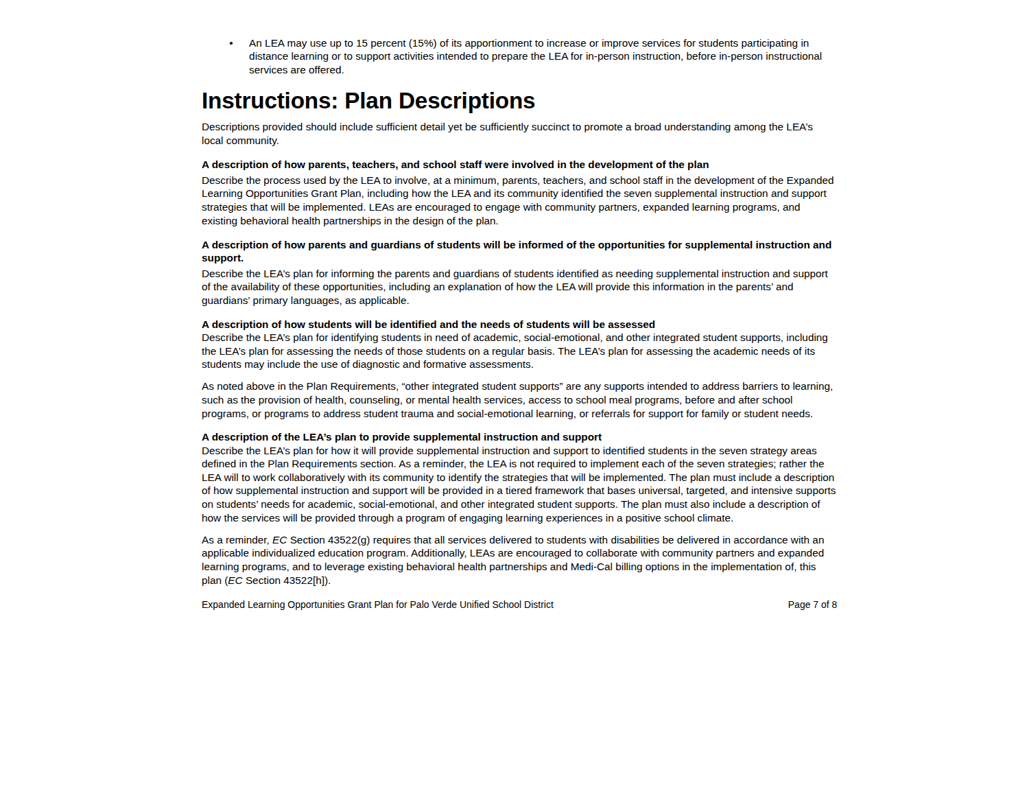An LEA may use up to 15 percent (15%) of its apportionment to increase or improve services for students participating in distance learning or to support activities intended to prepare the LEA for in-person instruction, before in-person instructional services are offered.
Instructions: Plan Descriptions
Descriptions provided should include sufficient detail yet be sufficiently succinct to promote a broad understanding among the LEA’s local community.
A description of how parents, teachers, and school staff were involved in the development of the plan
Describe the process used by the LEA to involve, at a minimum, parents, teachers, and school staff in the development of the Expanded Learning Opportunities Grant Plan, including how the LEA and its community identified the seven supplemental instruction and support strategies that will be implemented. LEAs are encouraged to engage with community partners, expanded learning programs, and existing behavioral health partnerships in the design of the plan.
A description of how parents and guardians of students will be informed of the opportunities for supplemental instruction and support.
Describe the LEA’s plan for informing the parents and guardians of students identified as needing supplemental instruction and support of the availability of these opportunities, including an explanation of how the LEA will provide this information in the parents’ and guardians’ primary languages, as applicable.
A description of how students will be identified and the needs of students will be assessed
Describe the LEA’s plan for identifying students in need of academic, social-emotional, and other integrated student supports, including the LEA’s plan for assessing the needs of those students on a regular basis. The LEA’s plan for assessing the academic needs of its students may include the use of diagnostic and formative assessments.
As noted above in the Plan Requirements, “other integrated student supports” are any supports intended to address barriers to learning, such as the provision of health, counseling, or mental health services, access to school meal programs, before and after school programs, or programs to address student trauma and social-emotional learning, or referrals for support for family or student needs.
A description of the LEA’s plan to provide supplemental instruction and support
Describe the LEA’s plan for how it will provide supplemental instruction and support to identified students in the seven strategy areas defined in the Plan Requirements section. As a reminder, the LEA is not required to implement each of the seven strategies; rather the LEA will to work collaboratively with its community to identify the strategies that will be implemented. The plan must include a description of how supplemental instruction and support will be provided in a tiered framework that bases universal, targeted, and intensive supports on students’ needs for academic, social-emotional, and other integrated student supports. The plan must also include a description of how the services will be provided through a program of engaging learning experiences in a positive school climate.
As a reminder, EC Section 43522(g) requires that all services delivered to students with disabilities be delivered in accordance with an applicable individualized education program. Additionally, LEAs are encouraged to collaborate with community partners and expanded learning programs, and to leverage existing behavioral health partnerships and Medi-Cal billing options in the implementation of, this plan (EC Section 43522[h]).
Expanded Learning Opportunities Grant Plan for Palo Verde Unified School District Page 7 of 8